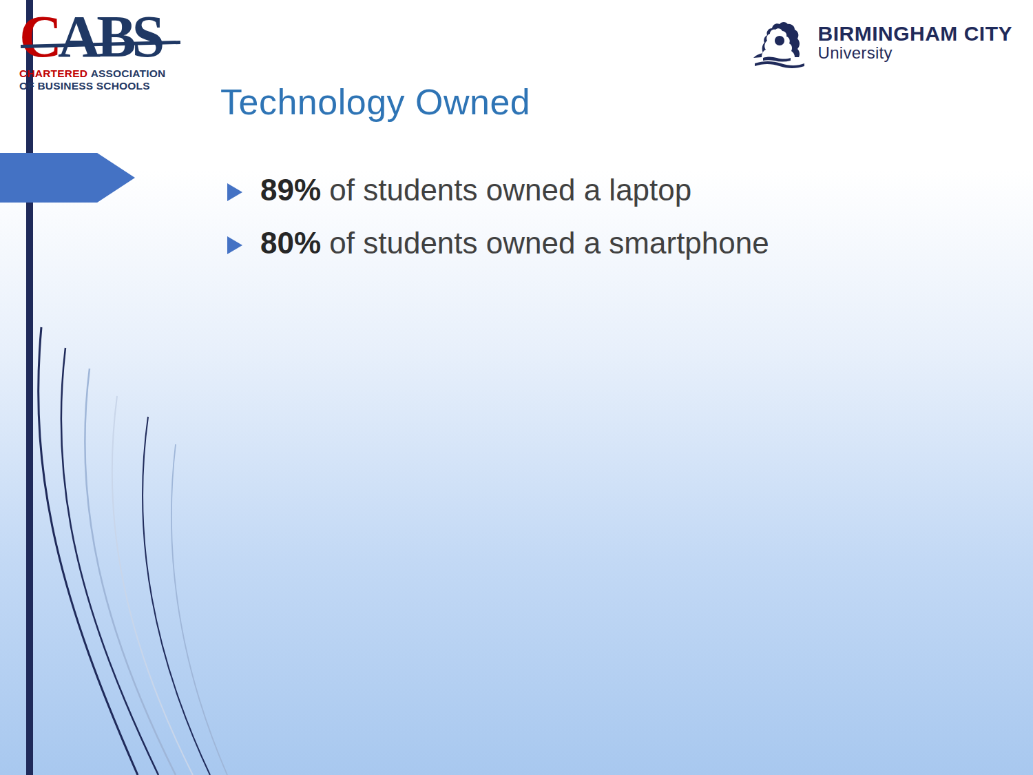CABS
CHARTERED ASSOCIATION
OF BUSINESS SCHOOLS
BIRMINGHAM CITY
University
Technology Owned
89% of students owned a laptop
80% of students owned a smartphone